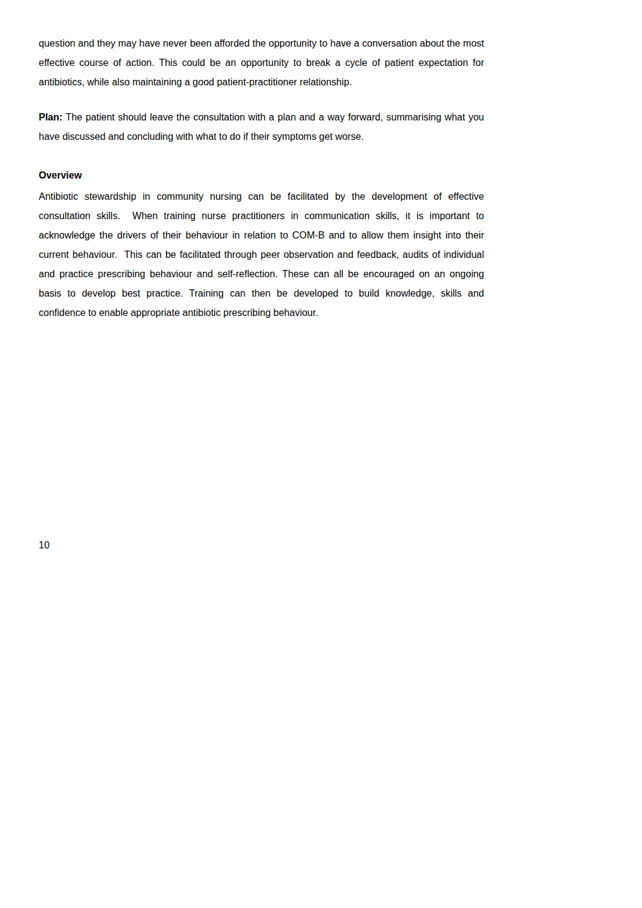question and they may have never been afforded the opportunity to have a conversation about the most effective course of action. This could be an opportunity to break a cycle of patient expectation for antibiotics, while also maintaining a good patient-practitioner relationship.
Plan: The patient should leave the consultation with a plan and a way forward, summarising what you have discussed and concluding with what to do if their symptoms get worse.
Overview
Antibiotic stewardship in community nursing can be facilitated by the development of effective consultation skills. When training nurse practitioners in communication skills, it is important to acknowledge the drivers of their behaviour in relation to COM-B and to allow them insight into their current behaviour. This can be facilitated through peer observation and feedback, audits of individual and practice prescribing behaviour and self-reflection. These can all be encouraged on an ongoing basis to develop best practice. Training can then be developed to build knowledge, skills and confidence to enable appropriate antibiotic prescribing behaviour.
10